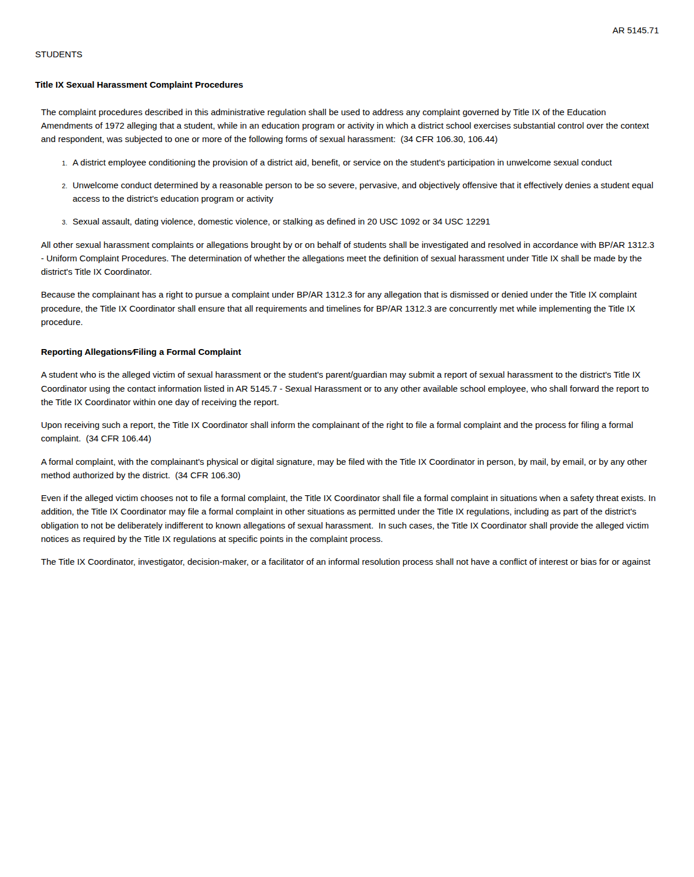AR 5145.71
STUDENTS
Title IX Sexual Harassment Complaint Procedures
The complaint procedures described in this administrative regulation shall be used to address any complaint governed by Title IX of the Education Amendments of 1972 alleging that a student, while in an education program or activity in which a district school exercises substantial control over the context and respondent, was subjected to one or more of the following forms of sexual harassment: (34 CFR 106.30, 106.44)
A district employee conditioning the provision of a district aid, benefit, or service on the student's participation in unwelcome sexual conduct
Unwelcome conduct determined by a reasonable person to be so severe, pervasive, and objectively offensive that it effectively denies a student equal access to the district's education program or activity
Sexual assault, dating violence, domestic violence, or stalking as defined in 20 USC 1092 or 34 USC 12291
All other sexual harassment complaints or allegations brought by or on behalf of students shall be investigated and resolved in accordance with BP/AR 1312.3 - Uniform Complaint Procedures. The determination of whether the allegations meet the definition of sexual harassment under Title IX shall be made by the district's Title IX Coordinator.
Because the complainant has a right to pursue a complaint under BP/AR 1312.3 for any allegation that is dismissed or denied under the Title IX complaint procedure, the Title IX Coordinator shall ensure that all requirements and timelines for BP/AR 1312.3 are concurrently met while implementing the Title IX procedure.
Reporting Allegations⁄Filing a Formal Complaint
A student who is the alleged victim of sexual harassment or the student's parent/guardian may submit a report of sexual harassment to the district's Title IX Coordinator using the contact information listed in AR 5145.7 - Sexual Harassment or to any other available school employee, who shall forward the report to the Title IX Coordinator within one day of receiving the report.
Upon receiving such a report, the Title IX Coordinator shall inform the complainant of the right to file a formal complaint and the process for filing a formal complaint. (34 CFR 106.44)
A formal complaint, with the complainant's physical or digital signature, may be filed with the Title IX Coordinator in person, by mail, by email, or by any other method authorized by the district. (34 CFR 106.30)
Even if the alleged victim chooses not to file a formal complaint, the Title IX Coordinator shall file a formal complaint in situations when a safety threat exists. In addition, the Title IX Coordinator may file a formal complaint in other situations as permitted under the Title IX regulations, including as part of the district's obligation to not be deliberately indifferent to known allegations of sexual harassment. In such cases, the Title IX Coordinator shall provide the alleged victim notices as required by the Title IX regulations at specific points in the complaint process.
The Title IX Coordinator, investigator, decision-maker, or a facilitator of an informal resolution process shall not have a conflict of interest or bias for or against